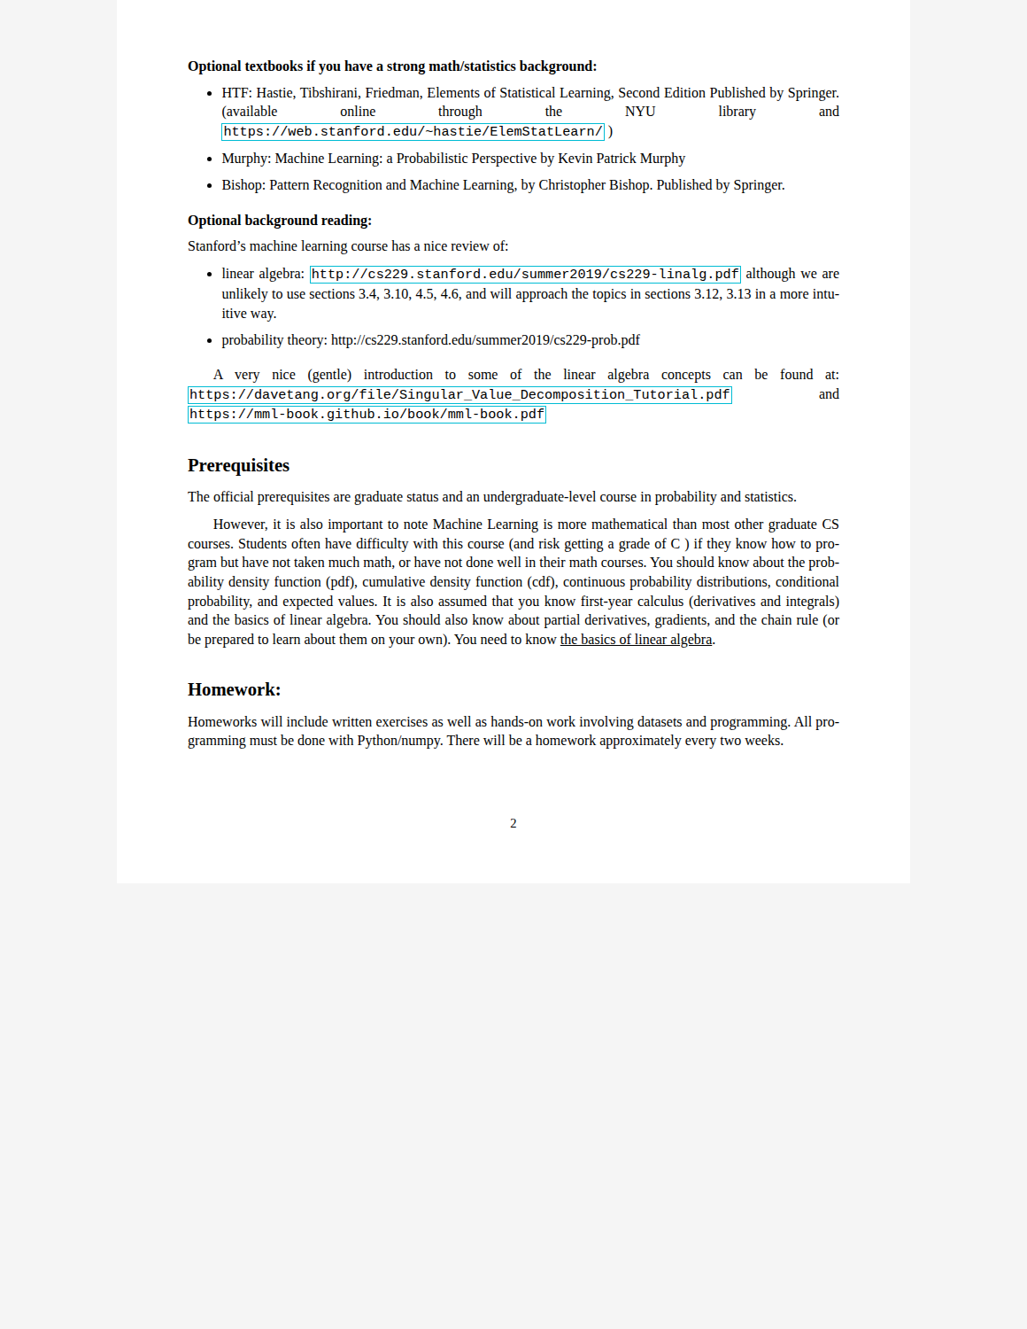Optional textbooks if you have a strong math/statistics background:
HTF: Hastie, Tibshirani, Friedman, Elements of Statistical Learning, Second Edition Published by Springer. (available online through the NYU library and https://web.stanford.edu/~hastie/ElemStatLearn/ )
Murphy: Machine Learning: a Probabilistic Perspective by Kevin Patrick Murphy
Bishop: Pattern Recognition and Machine Learning, by Christopher Bishop. Published by Springer.
Optional background reading:
Stanford’s machine learning course has a nice review of:
linear algebra: http://cs229.stanford.edu/summer2019/cs229-linalg.pdf although we are unlikely to use sections 3.4, 3.10, 4.5, 4.6, and will approach the topics in sections 3.12, 3.13 in a more intuitive way.
probability theory: http://cs229.stanford.edu/summer2019/cs229-prob.pdf
A very nice (gentle) introduction to some of the linear algebra concepts can be found at: https://davetang.org/file/Singular_Value_Decomposition_Tutorial.pdf and https://mml-book.github.io/book/mml-book.pdf
Prerequisites
The official prerequisites are graduate status and an undergraduate-level course in probability and statistics.
However, it is also important to note Machine Learning is more mathematical than most other graduate CS courses. Students often have difficulty with this course (and risk getting a grade of C ) if they know how to program but have not taken much math, or have not done well in their math courses. You should know about the probability density function (pdf), cumulative density function (cdf), continuous probability distributions, conditional probability, and expected values. It is also assumed that you know first-year calculus (derivatives and integrals) and the basics of linear algebra. You should also know about partial derivatives, gradients, and the chain rule (or be prepared to learn about them on your own). You need to know the basics of linear algebra.
Homework:
Homeworks will include written exercises as well as hands-on work involving datasets and programming. All programming must be done with Python/numpy. There will be a homework approximately every two weeks.
2